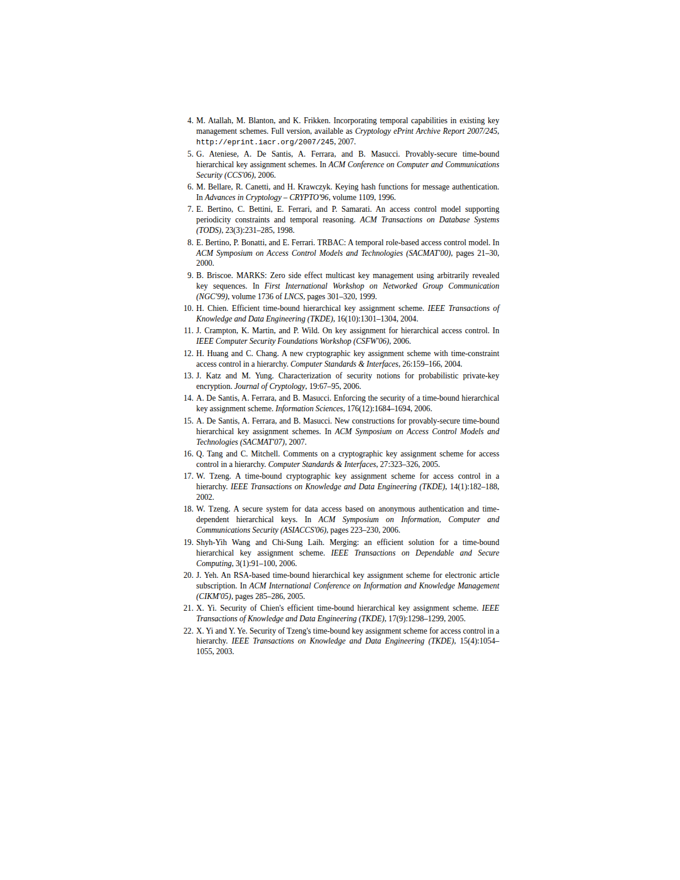M. Atallah, M. Blanton, and K. Frikken. Incorporating temporal capabilities in existing key management schemes. Full version, available as Cryptology ePrint Archive Report 2007/245, http://eprint.iacr.org/2007/245, 2007.
G. Ateniese, A. De Santis, A. Ferrara, and B. Masucci. Provably-secure time-bound hierarchical key assignment schemes. In ACM Conference on Computer and Communications Security (CCS'06), 2006.
M. Bellare, R. Canetti, and H. Krawczyk. Keying hash functions for message authentication. In Advances in Cryptology – CRYPTO'96, volume 1109, 1996.
E. Bertino, C. Bettini, E. Ferrari, and P. Samarati. An access control model supporting periodicity constraints and temporal reasoning. ACM Transactions on Database Systems (TODS), 23(3):231–285, 1998.
E. Bertino, P. Bonatti, and E. Ferrari. TRBAC: A temporal role-based access control model. In ACM Symposium on Access Control Models and Technologies (SACMAT'00), pages 21–30, 2000.
B. Briscoe. MARKS: Zero side effect multicast key management using arbitrarily revealed key sequences. In First International Workshop on Networked Group Communication (NGC'99), volume 1736 of LNCS, pages 301–320, 1999.
H. Chien. Efficient time-bound hierarchical key assignment scheme. IEEE Transactions of Knowledge and Data Engineering (TKDE), 16(10):1301–1304, 2004.
J. Crampton, K. Martin, and P. Wild. On key assignment for hierarchical access control. In IEEE Computer Security Foundations Workshop (CSFW'06), 2006.
H. Huang and C. Chang. A new cryptographic key assignment scheme with time-constraint access control in a hierarchy. Computer Standards & Interfaces, 26:159–166, 2004.
J. Katz and M. Yung. Characterization of security notions for probabilistic private-key encryption. Journal of Cryptology, 19:67–95, 2006.
A. De Santis, A. Ferrara, and B. Masucci. Enforcing the security of a time-bound hierarchical key assignment scheme. Information Sciences, 176(12):1684–1694, 2006.
A. De Santis, A. Ferrara, and B. Masucci. New constructions for provably-secure time-bound hierarchical key assignment schemes. In ACM Symposium on Access Control Models and Technologies (SACMAT'07), 2007.
Q. Tang and C. Mitchell. Comments on a cryptographic key assignment scheme for access control in a hierarchy. Computer Standards & Interfaces, 27:323–326, 2005.
W. Tzeng. A time-bound cryptographic key assignment scheme for access control in a hierarchy. IEEE Transactions on Knowledge and Data Engineering (TKDE), 14(1):182–188, 2002.
W. Tzeng. A secure system for data access based on anonymous authentication and time-dependent hierarchical keys. In ACM Symposium on Information, Computer and Communications Security (ASIACCS'06), pages 223–230, 2006.
Shyh-Yih Wang and Chi-Sung Laih. Merging: an efficient solution for a time-bound hierarchical key assignment scheme. IEEE Transactions on Dependable and Secure Computing, 3(1):91–100, 2006.
J. Yeh. An RSA-based time-bound hierarchical key assignment scheme for electronic article subscription. In ACM International Conference on Information and Knowledge Management (CIKM'05), pages 285–286, 2005.
X. Yi. Security of Chien's efficient time-bound hierarchical key assignment scheme. IEEE Transactions of Knowledge and Data Engineering (TKDE), 17(9):1298–1299, 2005.
X. Yi and Y. Ye. Security of Tzeng's time-bound key assignment scheme for access control in a hierarchy. IEEE Transactions on Knowledge and Data Engineering (TKDE), 15(4):1054–1055, 2003.